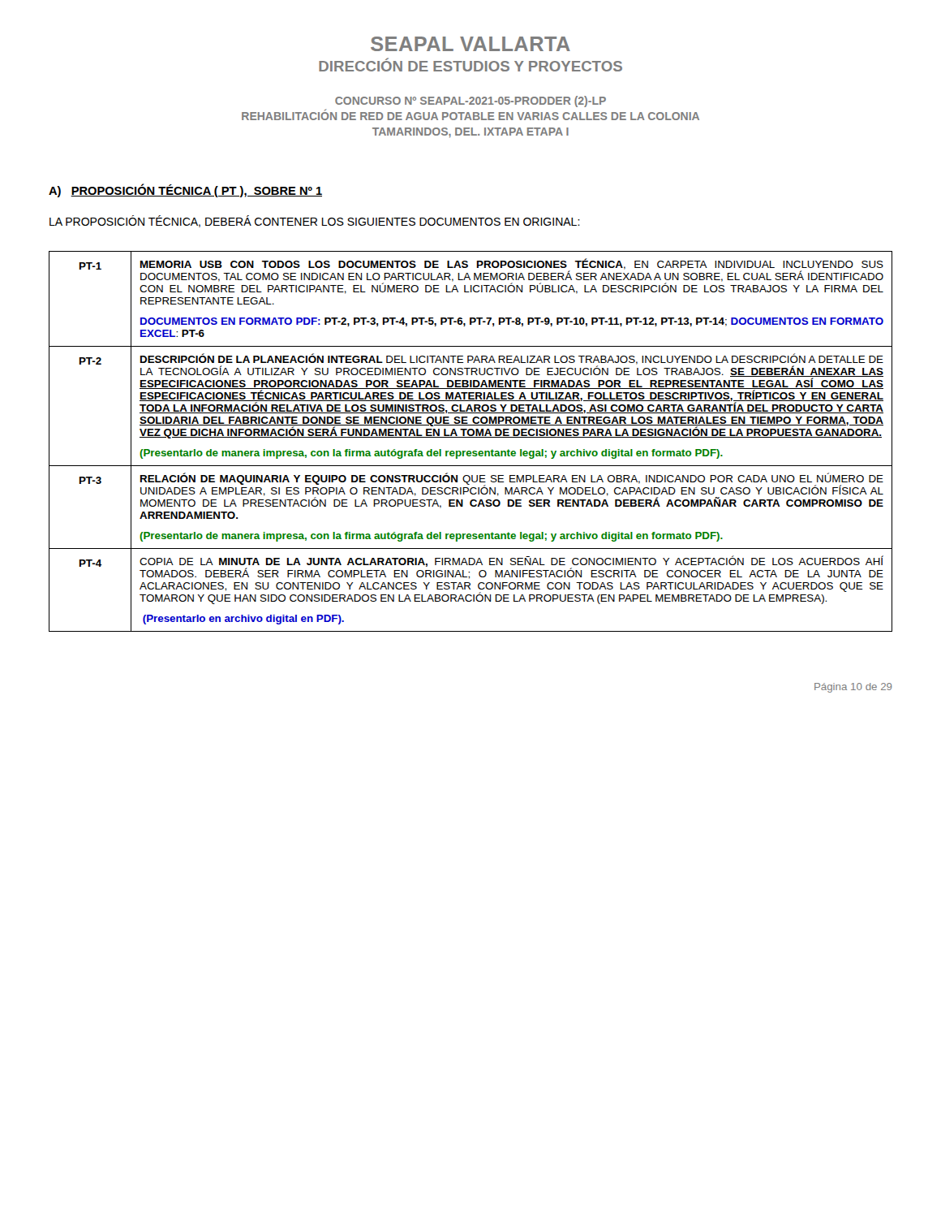SEAPAL VALLARTA
DIRECCIÓN DE ESTUDIOS Y PROYECTOS
CONCURSO Nº SEAPAL-2021-05-PRODDER (2)-LP
REHABILITACIÓN DE RED DE AGUA POTABLE EN VARIAS CALLES DE LA COLONIA
TAMARINDOS, DEL. IXTAPA ETAPA I
A) PROPOSICIÓN TÉCNICA ( PT ), SOBRE Nº 1
LA PROPOSICIÓN TÉCNICA, DEBERÁ CONTENER LOS SIGUIENTES DOCUMENTOS EN ORIGINAL:
| PT-1 | MEMORIA USB CON TODOS LOS DOCUMENTOS DE LAS PROPOSICIONES TÉCNICA , EN CARPETA INDIVIDUAL INCLUYENDO SUS DOCUMENTOS, TAL COMO SE INDICAN EN LO PARTICULAR, LA MEMORIA DEBERÁ SER ANEXADA A UN SOBRE, EL CUAL SERÁ IDENTIFICADO CON EL NOMBRE DEL PARTICIPANTE, EL NÚMERO DE LA LICITACIÓN PÚBLICA, LA DESCRIPCIÓN DE LOS TRABAJOS Y LA FIRMA DEL REPRESENTANTE LEGAL. DOCUMENTOS EN FORMATO PDF: PT-2, PT-3, PT-4, PT-5, PT-6, PT-7, PT-8, PT-9, PT-10, PT-11, PT-12, PT-13, PT-14 ; DOCUMENTOS EN FORMATO EXCEL : PT-6 |
| PT-2 | DESCRIPCIÓN DE LA PLANEACIÓN INTEGRAL DEL LICITANTE PARA REALIZAR LOS TRABAJOS, INCLUYENDO LA DESCRIPCIÓN A DETALLE DE LA TECNOLOGÍA A UTILIZAR Y SU PROCEDIMIENTO CONSTRUCTIVO DE EJECUCIÓN DE LOS TRABAJOS. SE DEBERÁN ANEXAR LAS ESPECIFICACIONES PROPORCIONADAS POR SEAPAL DEBIDAMENTE FIRMADAS POR EL REPRESENTANTE LEGAL ASÍ COMO LAS ESPECIFICACIONES TÉCNICAS PARTICULARES DE LOS MATERIALES A UTILIZAR, FOLLETOS DESCRIPTIVOS, TRÍPTICOS Y EN GENERAL TODA LA INFORMACIÓN RELATIVA DE LOS SUMINISTROS, CLAROS Y DETALLADOS, ASI COMO CARTA GARANTÍA DEL PRODUCTO Y CARTA SOLIDARIA DEL FABRICANTE DONDE SE MENCIONE QUE SE COMPROMETE A ENTREGAR LOS MATERIALES EN TIEMPO Y FORMA, TODA VEZ QUE DICHA INFORMACIÓN SERÁ FUNDAMENTAL EN LA TOMA DE DECISIONES PARA LA DESIGNACIÓN DE LA PROPUESTA GANADORA. (Presentarlo de manera impresa, con la firma autógrafa del representante legal; y archivo digital en formato PDF). |
| PT-3 | RELACIÓN DE MAQUINARIA Y EQUIPO DE CONSTRUCCIÓN QUE SE EMPLEARA EN LA OBRA, INDICANDO POR CADA UNO EL NÚMERO DE UNIDADES A EMPLEAR, SI ES PROPIA O RENTADA, DESCRIPCIÓN, MARCA Y MODELO, CAPACIDAD EN SU CASO Y UBICACIÓN FÍSICA AL MOMENTO DE LA PRESENTACIÓN DE LA PROPUESTA, EN CASO DE SER RENTADA DEBERÁ ACOMPAÑAR CARTA COMPROMISO DE ARRENDAMIENTO. (Presentarlo de manera impresa, con la firma autógrafa del representante legal; y archivo digital en formato PDF). |
| PT-4 | COPIA DE LA MINUTA DE LA JUNTA ACLARATORIA, FIRMADA EN SEÑAL DE CONOCIMIENTO Y ACEPTACIÓN DE LOS ACUERDOS AHÍ TOMADOS. DEBERÁ SER FIRMA COMPLETA EN ORIGINAL; O MANIFESTACIÓN ESCRITA DE CONOCER EL ACTA DE LA JUNTA DE ACLARACIONES, EN SU CONTENIDO Y ALCANCES Y ESTAR CONFORME CON TODAS LAS PARTICULARIDADES Y ACUERDOS QUE SE TOMARON Y QUE HAN SIDO CONSIDERADOS EN LA ELABORACIÓN DE LA PROPUESTA (EN PAPEL MEMBRETADO DE LA EMPRESA). (Presentarlo en archivo digital en PDF). |
Página 10 de 29